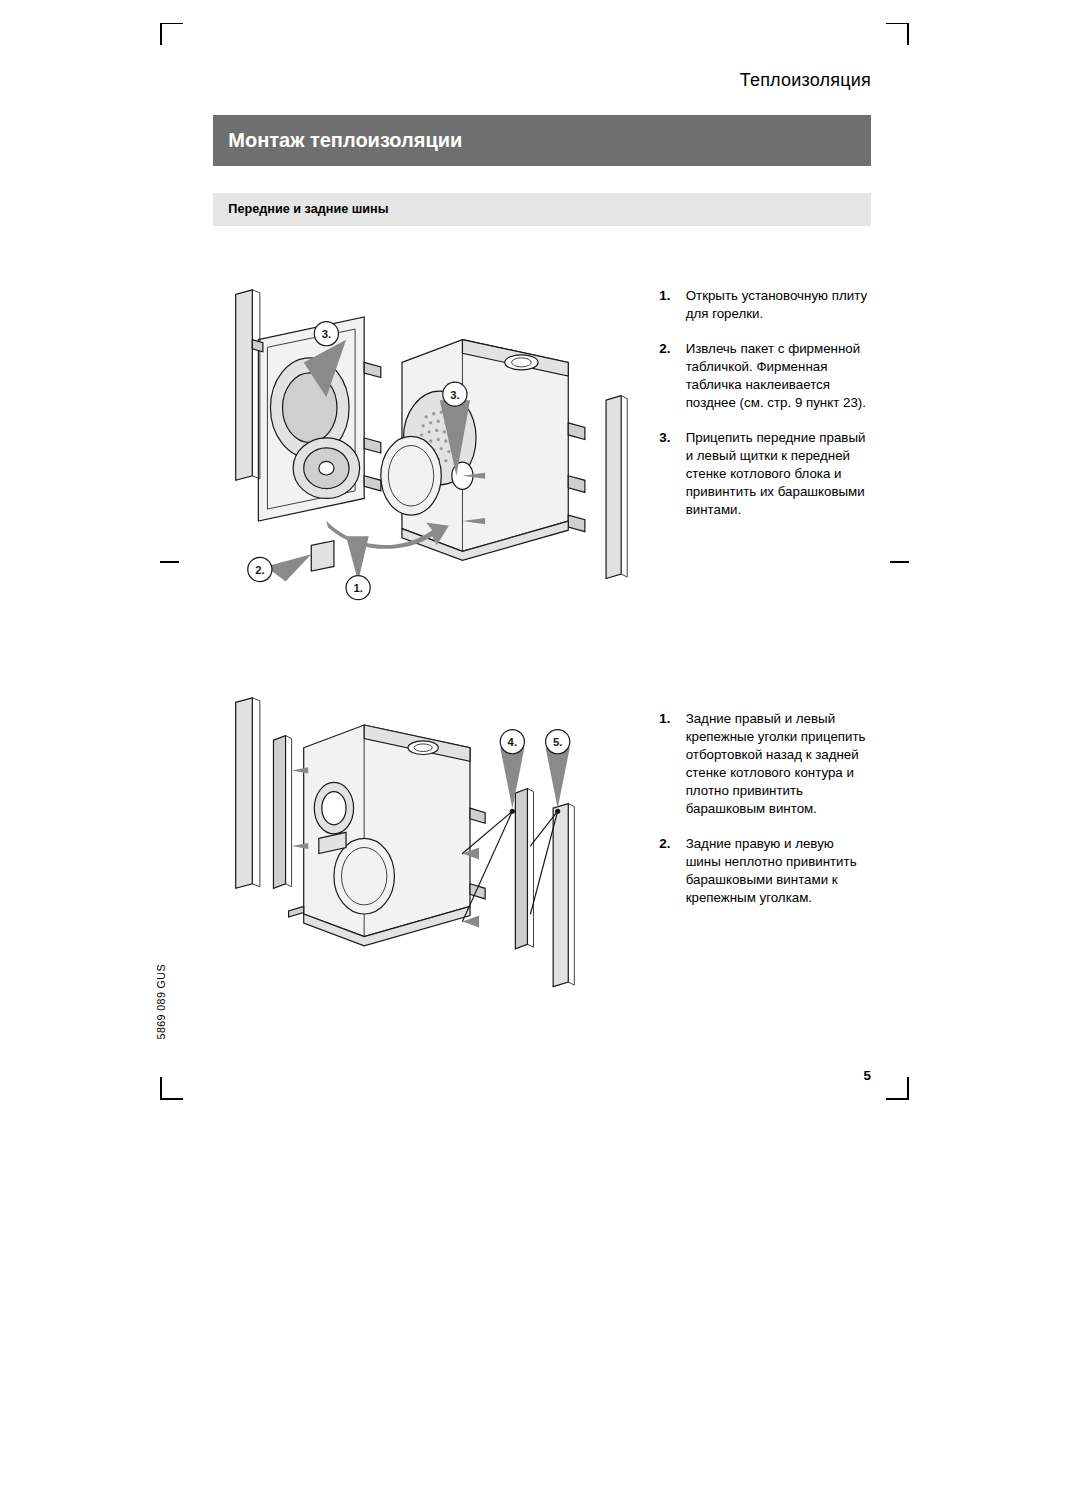Теплоизоляция
Монтаж теплоизоляции
Передние и задние шины
3. 3. 2. 1.
Открыть установочную плиту для горелки.
Извлечь пакет с фирменной табличкой. Фирменная табличка наклеивается позднее (см. стр. 9 пункт 23).
Прицепить передние правый и левый щитки к передней стенке котлового блока и привинтить их барашковыми винтами.
4. 5.
Задние правый и левый крепежные уголки прицепить отбортовкой назад к задней стенке котлового контура и плотно привинтить барашковым винтом.
Задние правую и левую шины неплотно привинтить барашковыми винтами к крепежным уголкам.
5869 089 GUS
5